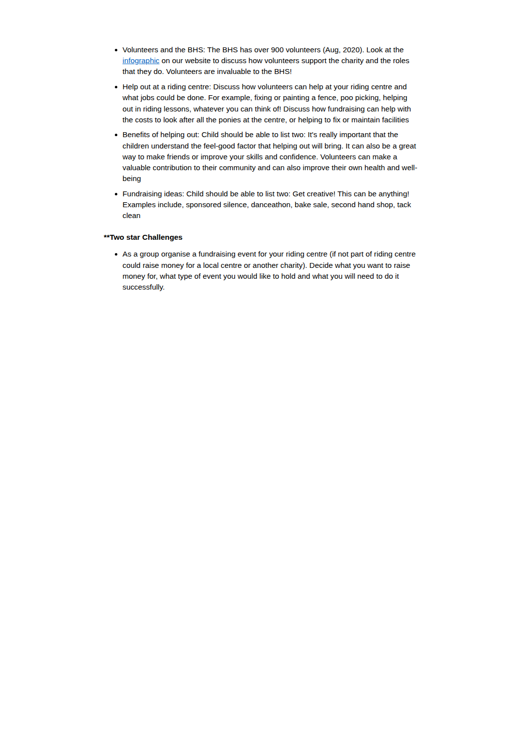Volunteers and the BHS: The BHS has over 900 volunteers (Aug, 2020). Look at the infographic on our website to discuss how volunteers support the charity and the roles that they do. Volunteers are invaluable to the BHS!
Help out at a riding centre: Discuss how volunteers can help at your riding centre and what jobs could be done. For example, fixing or painting a fence, poo picking, helping out in riding lessons, whatever you can think of! Discuss how fundraising can help with the costs to look after all the ponies at the centre, or helping to fix or maintain facilities
Benefits of helping out: Child should be able to list two: It's really important that the children understand the feel-good factor that helping out will bring. It can also be a great way to make friends or improve your skills and confidence. Volunteers can make a valuable contribution to their community and can also improve their own health and well-being
Fundraising ideas: Child should be able to list two: Get creative! This can be anything! Examples include, sponsored silence, danceathon, bake sale, second hand shop, tack clean
**Two star Challenges
As a group organise a fundraising event for your riding centre (if not part of riding centre could raise money for a local centre or another charity). Decide what you want to raise money for, what type of event you would like to hold and what you will need to do it successfully.